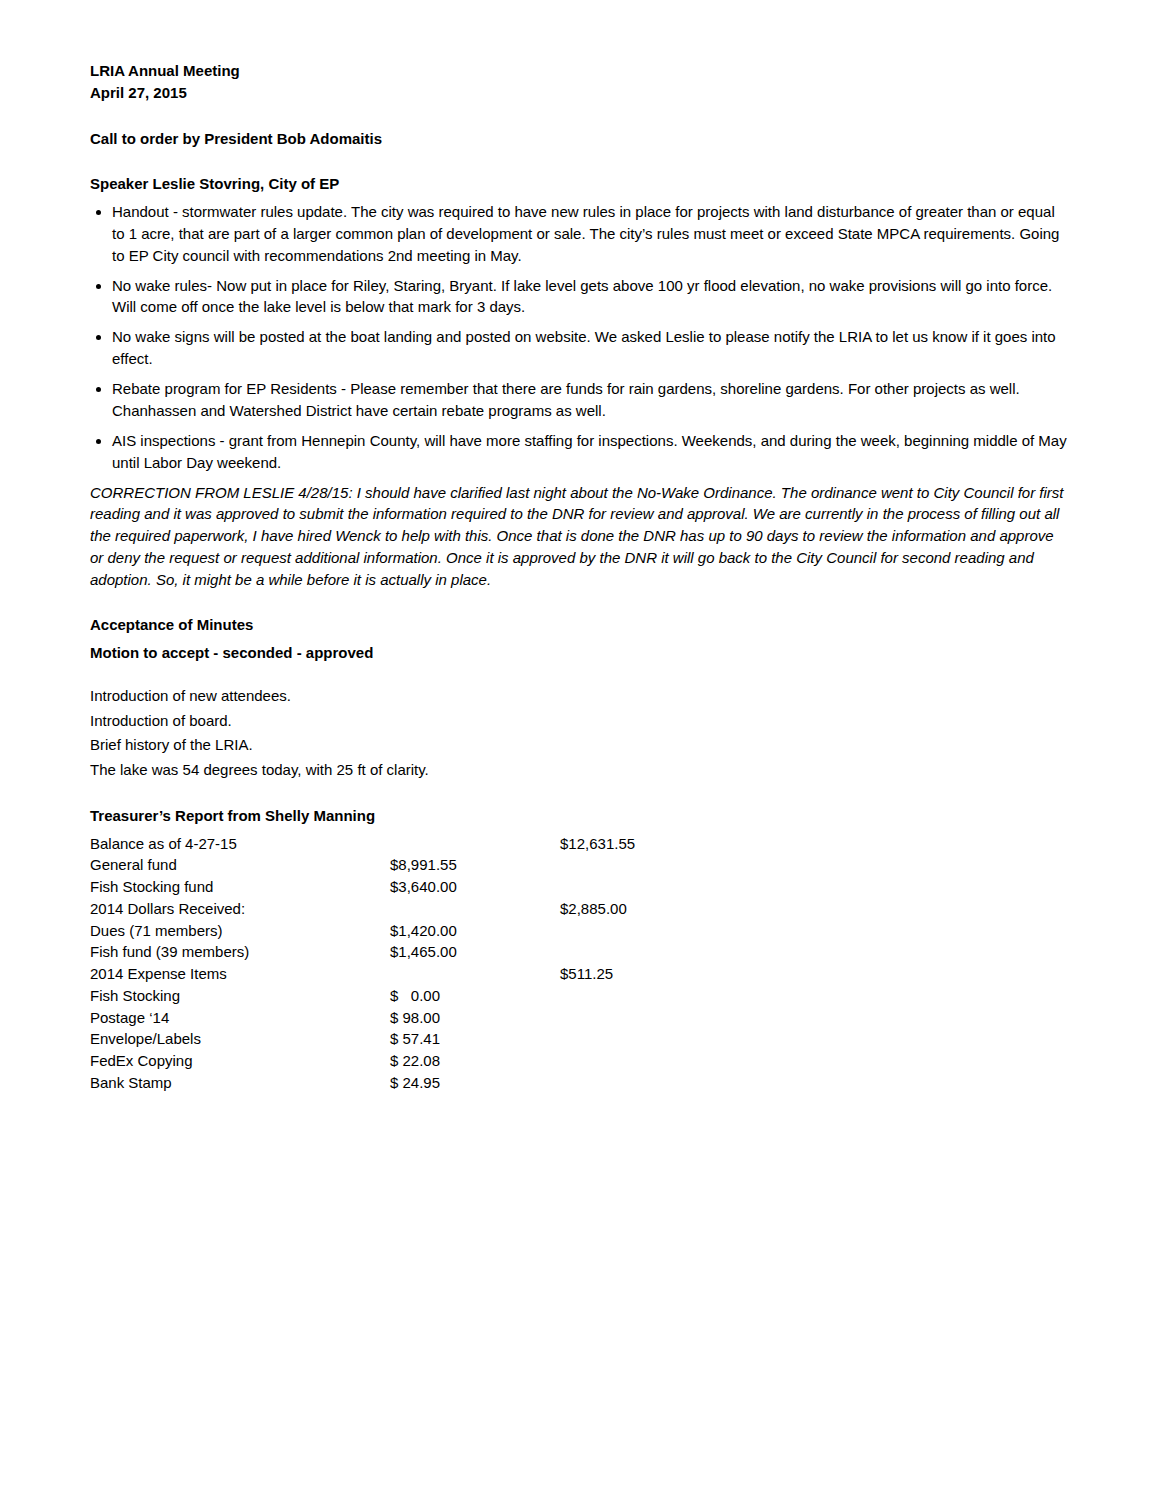LRIA Annual Meeting
April 27, 2015
Call to order by President Bob Adomaitis
Speaker Leslie Stovring, City of EP
Handout - stormwater rules update. The city was required to have new rules in place for projects with land disturbance of greater than or equal to 1 acre, that are part of a larger common plan of development or sale. The city’s rules must meet or exceed State MPCA requirements. Going to EP City council with recommendations 2nd meeting in May.
No wake rules- Now put in place for Riley, Staring, Bryant. If lake level gets above 100 yr flood elevation, no wake provisions will go into force. Will come off once the lake level is below that mark for 3 days.
No wake signs will be posted at the boat landing and posted on website. We asked Leslie to please notify the LRIA to let us know if it goes into effect.
Rebate program for EP Residents - Please remember that there are funds for rain gardens, shoreline gardens. For other projects as well. Chanhassen and Watershed District have certain rebate programs as well.
AIS inspections - grant from Hennepin County, will have more staffing for inspections. Weekends, and during the week, beginning middle of May until Labor Day weekend.
CORRECTION FROM LESLIE 4/28/15: I should have clarified last night about the No-Wake Ordinance. The ordinance went to City Council for first reading and it was approved to submit the information required to the DNR for review and approval. We are currently in the process of filling out all the required paperwork, I have hired Wenck to help with this. Once that is done the DNR has up to 90 days to review the information and approve or deny the request or request additional information. Once it is approved by the DNR it will go back to the City Council for second reading and adoption. So, it might be a while before it is actually in place.
Acceptance of Minutes
Motion to accept - seconded - approved
Introduction of new attendees.
Introduction of board.
Brief history of the LRIA.
The lake was 54 degrees today, with 25 ft of clarity.
Treasurer’s Report from Shelly Manning
| Balance as of 4-27-15 | | $12,631.55 |
| General fund | $8,991.55 | |
| Fish Stocking fund | $3,640.00 | |
| 2014 Dollars Received: | | $2,885.00 |
| Dues (71 members) | $1,420.00 | |
| Fish fund (39 members) | $1,465.00 | |
| 2014 Expense Items | | $511.25 |
| Fish Stocking | $ 0.00 | |
| Postage ‘14 | $ 98.00 | |
| Envelope/Labels | $ 57.41 | |
| FedEx Copying | $ 22.08 | |
| Bank Stamp | $ 24.95 | |